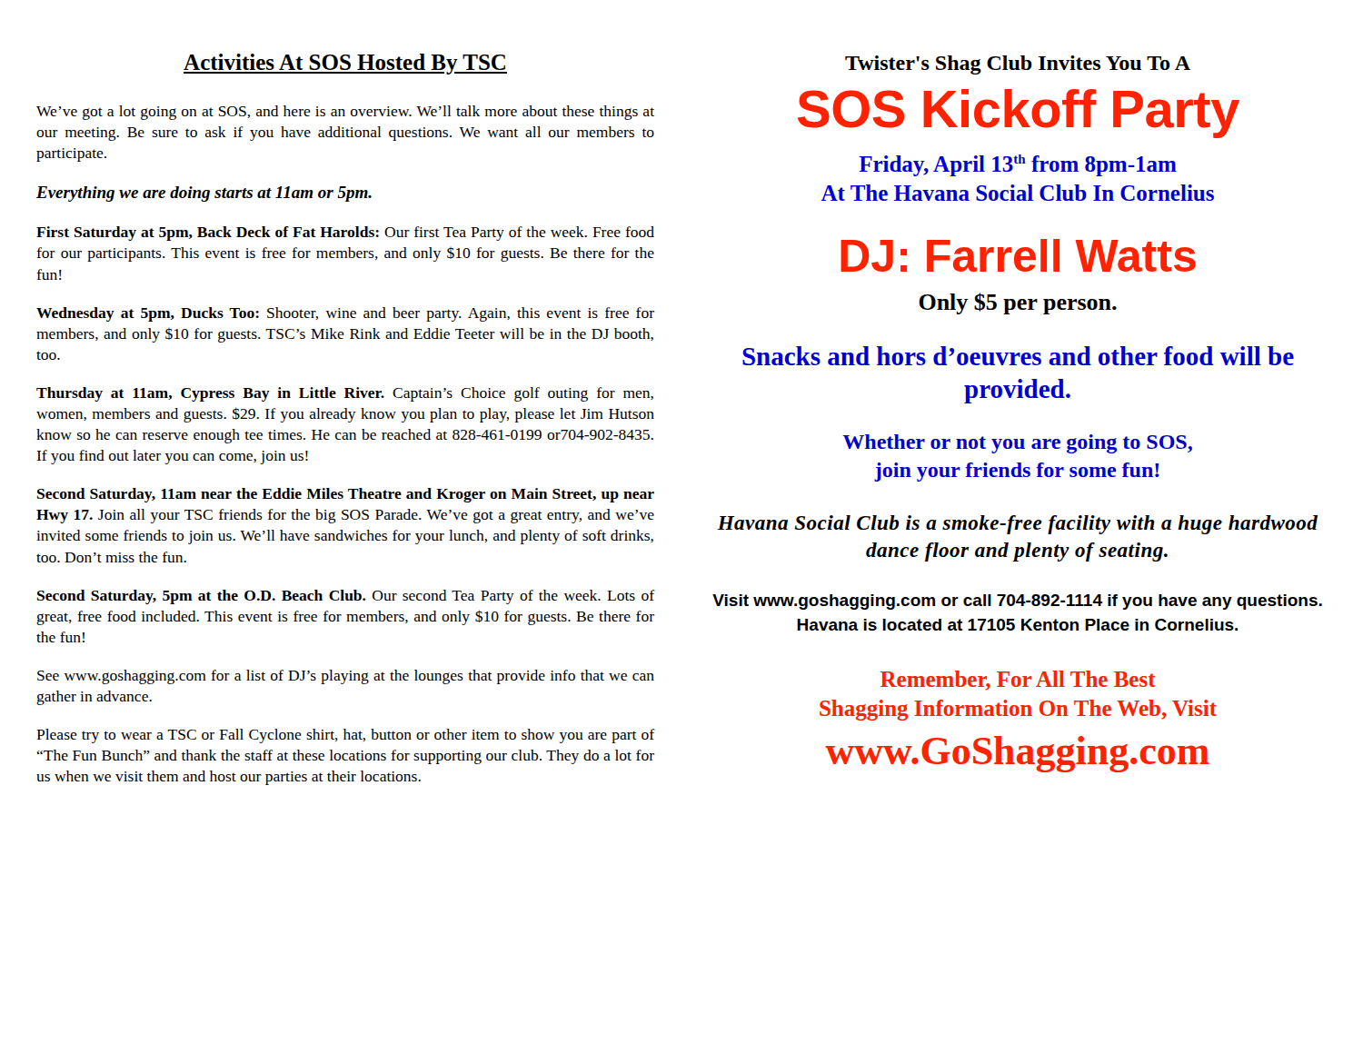Activities At SOS Hosted By TSC
We’ve got a lot going on at SOS, and here is an overview. We’ll talk more about these things at our meeting. Be sure to ask if you have additional questions. We want all our members to participate.
Everything we are doing starts at 11am or 5pm.
First Saturday at 5pm, Back Deck of Fat Harolds: Our first Tea Party of the week. Free food for our participants. This event is free for members, and only $10 for guests. Be there for the fun!
Wednesday at 5pm, Ducks Too: Shooter, wine and beer party. Again, this event is free for members, and only $10 for guests. TSC’s Mike Rink and Eddie Teeter will be in the DJ booth, too.
Thursday at 11am, Cypress Bay in Little River. Captain’s Choice golf outing for men, women, members and guests. $29. If you already know you plan to play, please let Jim Hutson know so he can reserve enough tee times. He can be reached at 828-461-0199 or704-902-8435. If you find out later you can come, join us!
Second Saturday, 11am near the Eddie Miles Theatre and Kroger on Main Street, up near Hwy 17. Join all your TSC friends for the big SOS Parade. We’ve got a great entry, and we’ve invited some friends to join us. We’ll have sandwiches for your lunch, and plenty of soft drinks, too. Don’t miss the fun.
Second Saturday, 5pm at the O.D. Beach Club. Our second Tea Party of the week. Lots of great, free food included. This event is free for members, and only $10 for guests. Be there for the fun!
See www.goshagging.com for a list of DJ’s playing at the lounges that provide info that we can gather in advance.
Please try to wear a TSC or Fall Cyclone shirt, hat, button or other item to show you are part of “The Fun Bunch” and thank the staff at these locations for supporting our club. They do a lot for us when we visit them and host our parties at their locations.
Twister's Shag Club Invites You To A
SOS Kickoff Party
Friday, April 13th from 8pm-1am
At The Havana Social Club In Cornelius
DJ: Farrell Watts
Only $5 per person.
Snacks and hors d’oeuvres and other food will be provided.
Whether or not you are going to SOS,
join your friends for some fun!
Havana Social Club is a smoke-free facility with a huge hardwood dance floor and plenty of seating.
Visit www.goshagging.com or call 704-892-1114 if you have any questions. Havana is located at 17105 Kenton Place in Cornelius.
Remember, For All The Best
Shagging Information On The Web, Visit
www.GoShagging.com